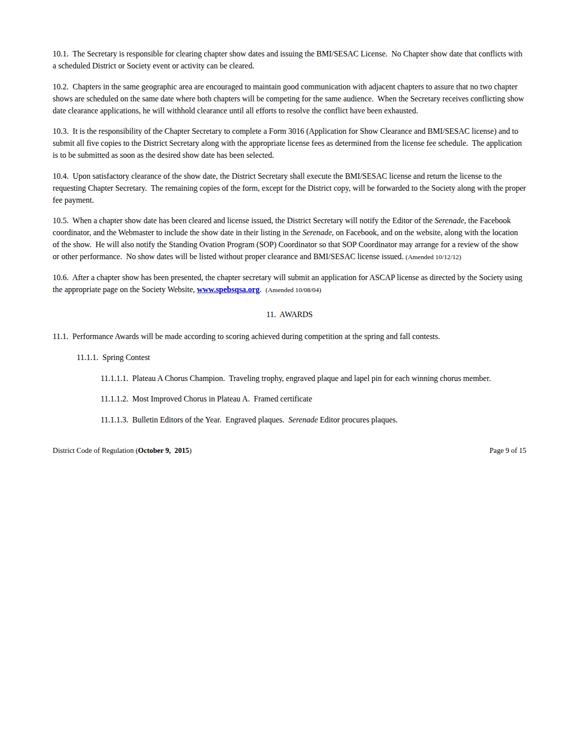10.1. The Secretary is responsible for clearing chapter show dates and issuing the BMI/SESAC License. No Chapter show date that conflicts with a scheduled District or Society event or activity can be cleared.
10.2. Chapters in the same geographic area are encouraged to maintain good communication with adjacent chapters to assure that no two chapter shows are scheduled on the same date where both chapters will be competing for the same audience. When the Secretary receives conflicting show date clearance applications, he will withhold clearance until all efforts to resolve the conflict have been exhausted.
10.3. It is the responsibility of the Chapter Secretary to complete a Form 3016 (Application for Show Clearance and BMI/SESAC license) and to submit all five copies to the District Secretary along with the appropriate license fees as determined from the license fee schedule. The application is to be submitted as soon as the desired show date has been selected.
10.4. Upon satisfactory clearance of the show date, the District Secretary shall execute the BMI/SESAC license and return the license to the requesting Chapter Secretary. The remaining copies of the form, except for the District copy, will be forwarded to the Society along with the proper fee payment.
10.5. When a chapter show date has been cleared and license issued, the District Secretary will notify the Editor of the Serenade, the Facebook coordinator, and the Webmaster to include the show date in their listing in the Serenade, on Facebook, and on the website, along with the location of the show. He will also notify the Standing Ovation Program (SOP) Coordinator so that SOP Coordinator may arrange for a review of the show or other performance. No show dates will be listed without proper clearance and BMI/SESAC license issued. (Amended 10/12/12)
10.6. After a chapter show has been presented, the chapter secretary will submit an application for ASCAP license as directed by the Society using the appropriate page on the Society Website, www.spebsqsa.org. (Amended 10/08/04)
11. AWARDS
11.1. Performance Awards will be made according to scoring achieved during competition at the spring and fall contests.
11.1.1. Spring Contest
11.1.1.1. Plateau A Chorus Champion. Traveling trophy, engraved plaque and lapel pin for each winning chorus member.
11.1.1.2. Most Improved Chorus in Plateau A. Framed certificate
11.1.1.3. Bulletin Editors of the Year. Engraved plaques. Serenade Editor procures plaques.
District Code of Regulation (October 9, 2015)
Page 9 of 15